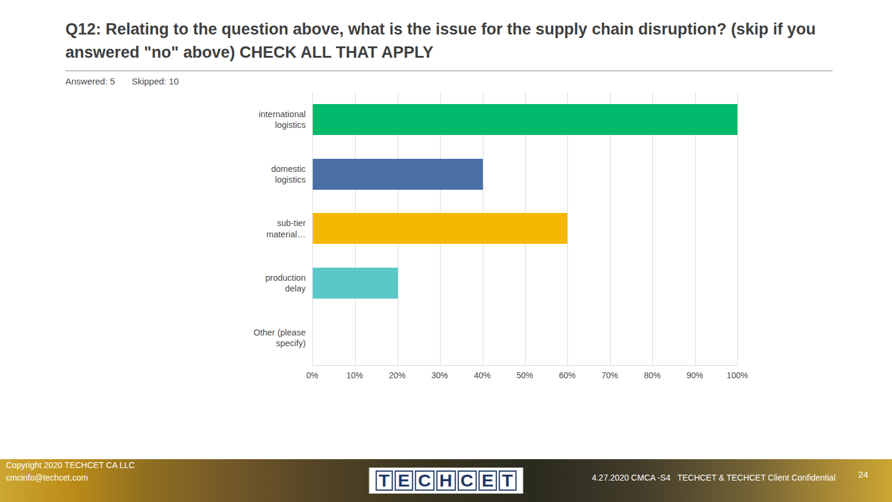Q12: Relating to the question above, what is the issue for the supply chain disruption? (skip if you answered "no" above) CHECK ALL THAT APPLY
Answered: 5Skipped: 10
international
logistics
domestic
logistics
sub-tier
material…
production
delay
Other (please
specify)
0%
10%
20%
30%
40%
50%
60%
70%
80%
90%
100%
Copyright 2020 TECHCET CA LLC cmcinfo@techcet.com
4.27.2020 CMCA -S4 TECHCET & TECHCET Client Confidential
24
TECHCET